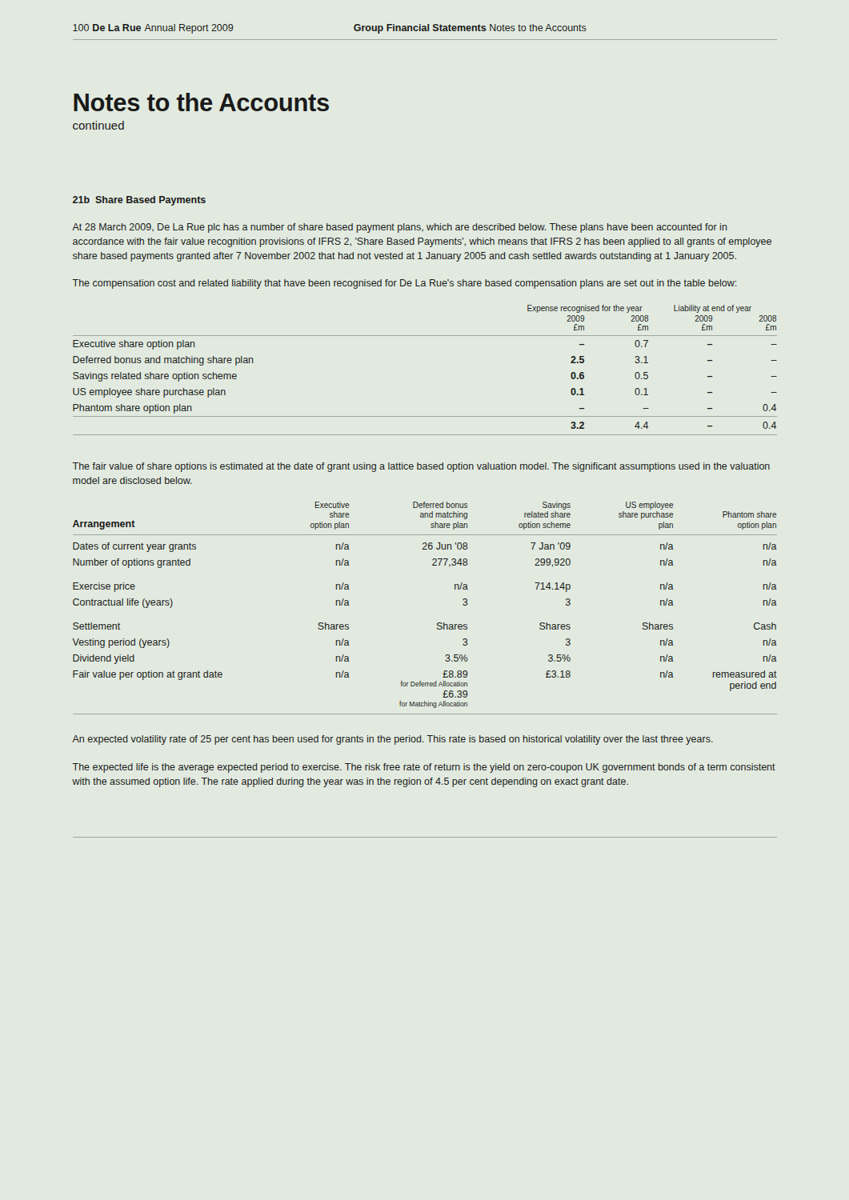100 De La Rue Annual Report 2009 Group Financial Statements Notes to the Accounts
Notes to the Accounts
continued
21b Share Based Payments
At 28 March 2009, De La Rue plc has a number of share based payment plans, which are described below. These plans have been accounted for in accordance with the fair value recognition provisions of IFRS 2, 'Share Based Payments', which means that IFRS 2 has been applied to all grants of employee share based payments granted after 7 November 2002 that had not vested at 1 January 2005 and cash settled awards outstanding at 1 January 2005.
The compensation cost and related liability that have been recognised for De La Rue's share based compensation plans are set out in the table below:
| | Expense recognised for the year | Liability at end of year |
| | 2009 £m | 2008 £m | 2009 £m | 2008 £m |
| Executive share option plan | – | 0.7 | – | – |
| Deferred bonus and matching share plan | 2.5 | 3.1 | – | – |
| Savings related share option scheme | 0.6 | 0.5 | – | – |
| US employee share purchase plan | 0.1 | 0.1 | – | – |
| Phantom share option plan | – | – | – | 0.4 |
| | 3.2 | 4.4 | – | 0.4 |
The fair value of share options is estimated at the date of grant using a lattice based option valuation model. The significant assumptions used in the valuation model are disclosed below.
| Arrangement | Executive share option plan | Deferred bonus and matching share plan | Savings related share option scheme | US employee share purchase plan | Phantom share option plan |
| --- | --- | --- | --- | --- | --- |
| Dates of current year grants | n/a | 26 Jun '08 | 7 Jan '09 | n/a | n/a |
| Number of options granted | n/a | 277,348 | 299,920 | n/a | n/a |
| Exercise price | n/a | n/a | 714.14p | n/a | n/a |
| Contractual life (years) | n/a | 3 | 3 | n/a | n/a |
| Settlement | Shares | Shares | Shares | Shares | Cash |
| Vesting period (years) | n/a | 3 | 3 | n/a | n/a |
| Dividend yield | n/a | 3.5% | 3.5% | n/a | n/a |
| Fair value per option at grant date | n/a | £8.89 for Deferred Allocation £6.39 for Matching Allocation | £3.18 | n/a | remeasured at period end |
An expected volatility rate of 25 per cent has been used for grants in the period. This rate is based on historical volatility over the last three years.
The expected life is the average expected period to exercise. The risk free rate of return is the yield on zero-coupon UK government bonds of a term consistent with the assumed option life. The rate applied during the year was in the region of 4.5 per cent depending on exact grant date.